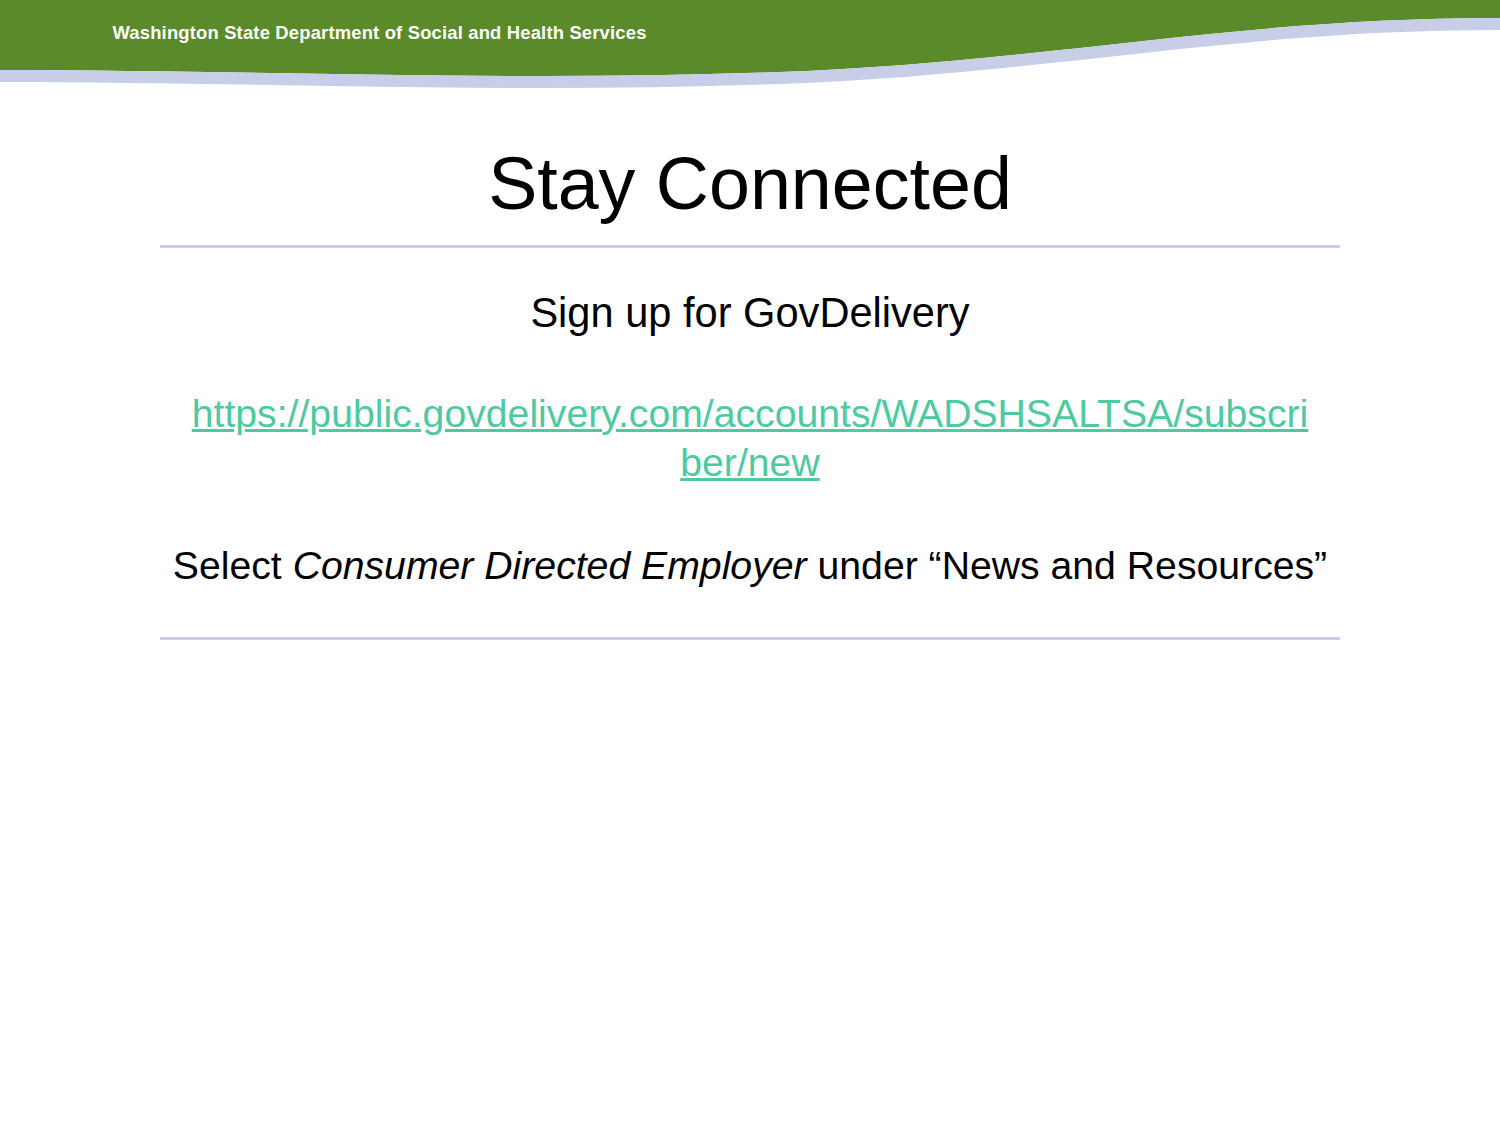Washington State Department of Social and Health Services
Stay Connected
Sign up for GovDelivery
https://public.govdelivery.com/accounts/WADSHSALTSA/subscriber/new
Select Consumer Directed Employer under “News and Resources”